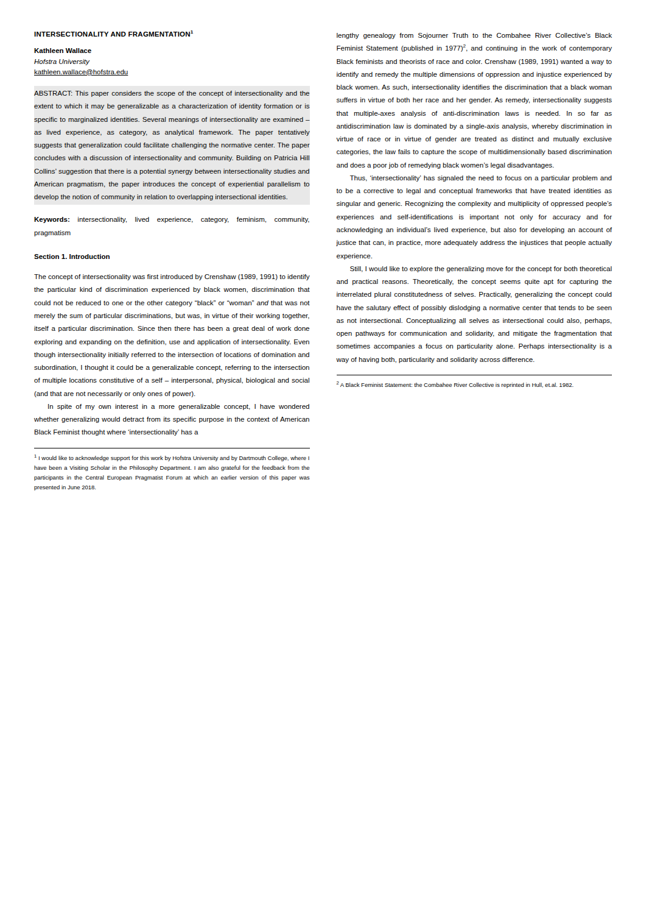Intersectionality and Fragmentation1
Kathleen Wallace
Hofstra University
kathleen.wallace@hofstra.edu
ABSTRACT: This paper considers the scope of the concept of intersectionality and the extent to which it may be generalizable as a characterization of identity formation or is specific to marginalized identities. Several meanings of intersectionality are examined – as lived experience, as category, as analytical framework. The paper tentatively suggests that generalization could facilitate challenging the normative center. The paper concludes with a discussion of intersectionality and community. Building on Patricia Hill Collins’ suggestion that there is a potential synergy between intersectionality studies and American pragmatism, the paper introduces the concept of experiential parallelism to develop the notion of community in relation to overlapping intersectional identities.
Keywords: intersectionality, lived experience, category, feminism, community, pragmatism
Section 1. Introduction
The concept of intersectionality was first introduced by Crenshaw (1989, 1991) to identify the particular kind of discrimination experienced by black women, discrimination that could not be reduced to one or the other category “black” or “woman” and that was not merely the sum of particular discriminations, but was, in virtue of their working together, itself a particular discrimination. Since then there has been a great deal of work done exploring and expanding on the definition, use and application of intersectionality. Even though intersectionality initially referred to the intersection of locations of domination and subordination, I thought it could be a generalizable concept, referring to the intersection of multiple locations constitutive of a self – interpersonal, physical, biological and social (and that are not necessarily or only ones of power).
In spite of my own interest in a more generalizable concept, I have wondered whether generalizing would detract from its specific purpose in the context of American Black Feminist thought where ‘intersectionality’ has a
1 I would like to acknowledge support for this work by Hofstra University and by Dartmouth College, where I have been a Visiting Scholar in the Philosophy Department. I am also grateful for the feedback from the participants in the Central European Pragmatist Forum at which an earlier version of this paper was presented in June 2018.
lengthy genealogy from Sojourner Truth to the Combahee River Collective’s Black Feminist Statement (published in 1977)2, and continuing in the work of contemporary Black feminists and theorists of race and color. Crenshaw (1989, 1991) wanted a way to identify and remedy the multiple dimensions of oppression and injustice experienced by black women. As such, intersectionality identifies the discrimination that a black woman suffers in virtue of both her race and her gender. As remedy, intersectionality suggests that multiple-axes analysis of anti-discrimination laws is needed. In so far as antidiscrimination law is dominated by a single-axis analysis, whereby discrimination in virtue of race or in virtue of gender are treated as distinct and mutually exclusive categories, the law fails to capture the scope of multidimensionally based discrimination and does a poor job of remedying black women’s legal disadvantages.
Thus, ‘intersectionality’ has signaled the need to focus on a particular problem and to be a corrective to legal and conceptual frameworks that have treated identities as singular and generic. Recognizing the complexity and multiplicity of oppressed people’s experiences and self-identifications is important not only for accuracy and for acknowledging an individual’s lived experience, but also for developing an account of justice that can, in practice, more adequately address the injustices that people actually experience.
Still, I would like to explore the generalizing move for the concept for both theoretical and practical reasons. Theoretically, the concept seems quite apt for capturing the interrelated plural constitutedness of selves. Practically, generalizing the concept could have the salutary effect of possibly dislodging a normative center that tends to be seen as not intersectional. Conceptualizing all selves as intersectional could also, perhaps, open pathways for communication and solidarity, and mitigate the fragmentation that sometimes accompanies a focus on particularity alone. Perhaps intersectionality is a way of having both, particularity and solidarity across difference.
2 A Black Feminist Statement: the Combahee River Collective is reprinted in Hull, et.al. 1982.